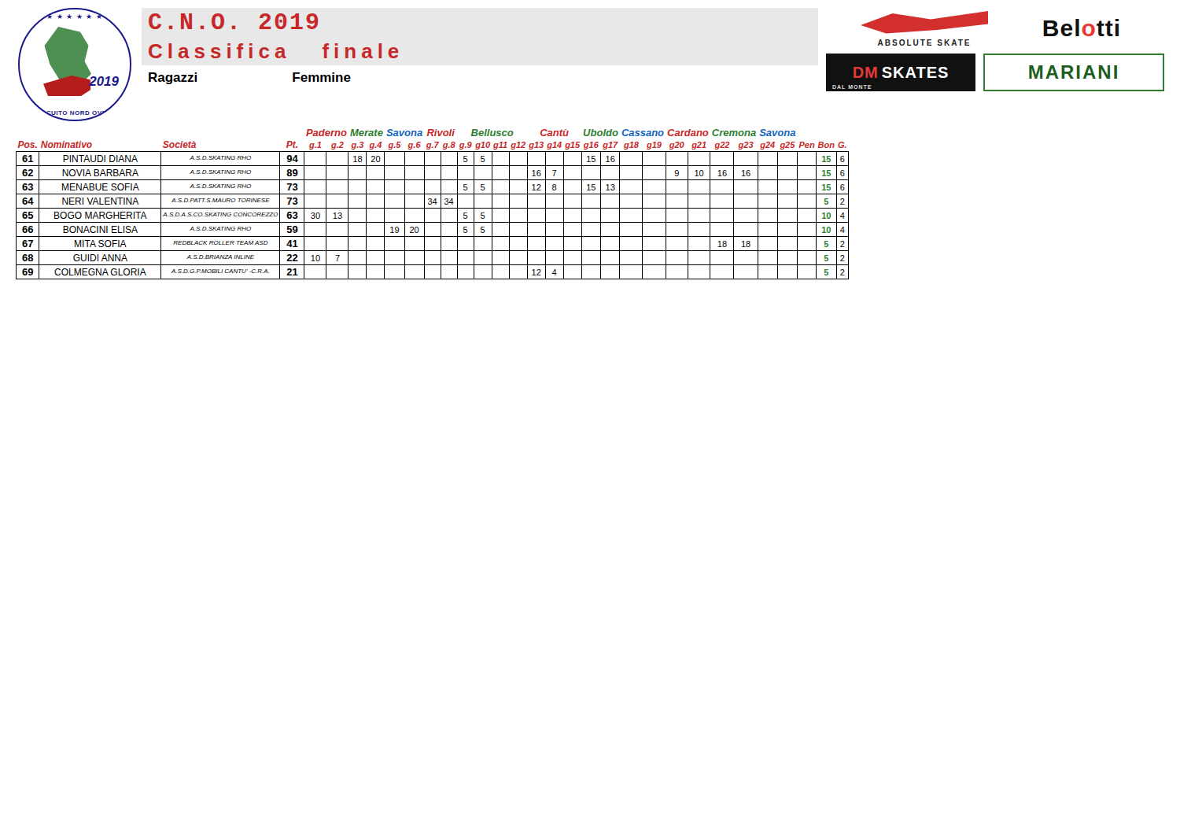★ ★ ★ ★ ★ ★
2019
CIRCUITO NORD OVEST
C.N.O. 2019
Classifica finale
Ragazzi Femmine
ABSOLUTE SKATE
Belotti
DMSKATES DAL MONTE
MARIANI
| | | | | Paderno | Merate | Savona | Rivoli | Bellusco | Cantù | Uboldo | Cassano | Cardano | Cremona | Savona | |
| --- | --- | --- | --- | --- | --- | --- | --- | --- | --- | --- | --- | --- | --- | --- | --- |
| Pos. | Nominativo | Società | Pt. | g.1 | g.2 | g.3 | g.4 | g.5 | g.6 | g.7 | g.8 | g.9 | g10 | g11 | g12 | g13 | g14 | g15 | g16 | g17 | g18 | g19 | g20 | g21 | g22 | g23 | g24 | g25 | Pen | Bon | G. |
| 61 | PINTAUDI DIANA | A.S.D.SKATING RHO | 94 | | | 18 | 20 | | | | | 5 | 5 | | | | | | 15 | 16 | | | | | | | | | | 15 | 6 |
| 62 | NOVIA BARBARA | A.S.D.SKATING RHO | 89 | | | | | | | | | | | | | 16 | 7 | | | | | | 9 | 10 | 16 | 16 | | | | 15 | 6 |
| 63 | MENABUE SOFIA | A.S.D.SKATING RHO | 73 | | | | | | | | | 5 | 5 | | | 12 | 8 | | 15 | 13 | | | | | | | | | | 15 | 6 |
| 64 | NERI VALENTINA | A.S.D.PATT.S.MAURO TORINESE | 73 | | | | | | | 34 | 34 | | | | | | | | | | | | | | | | | | | 5 | 2 |
| 65 | BOGO MARGHERITA | A.S.D.A.S.CO.SKATING CONCOREZZO | 63 | 30 | 13 | | | | | | | 5 | 5 | | | | | | | | | | | | | | | | | 10 | 4 |
| 66 | BONACINI ELISA | A.S.D.SKATING RHO | 59 | | | | | 19 | 20 | | | 5 | 5 | | | | | | | | | | | | | | | | | 10 | 4 |
| 67 | MITA SOFIA | REDBLACK ROLLER TEAM ASD | 41 | | | | | | | | | | | | | | | | | | | | | | 18 | 18 | | | | 5 | 2 |
| 68 | GUIDI ANNA | A.S.D.BRIANZA INLINE | 22 | 10 | 7 | | | | | | | | | | | | | | | | | | | | | | | | | 5 | 2 |
| 69 | COLMEGNA GLORIA | A.S.D.G.P.MOBILI CANTU' -C.R.A. | 21 | | | | | | | | | | | | | 12 | 4 | | | | | | | | | | | | | 5 | 2 |